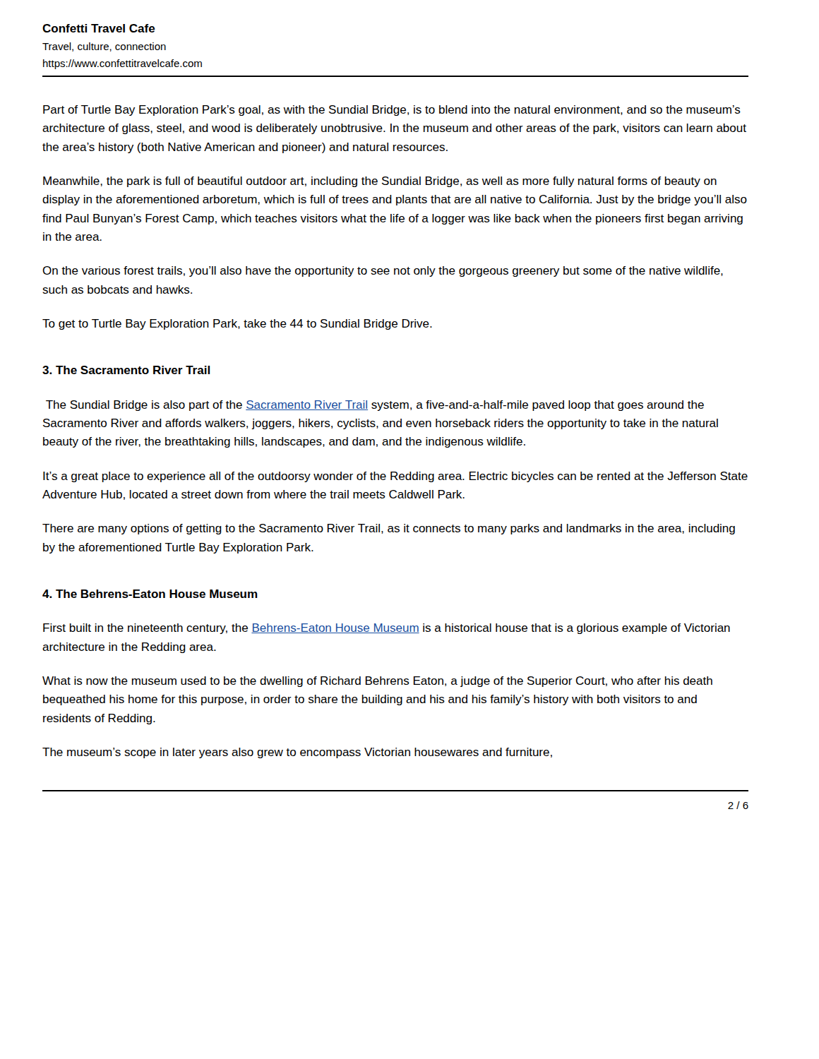Confetti Travel Cafe
Travel, culture, connection
https://www.confettitravelcafe.com
Part of Turtle Bay Exploration Park’s goal, as with the Sundial Bridge, is to blend into the natural environment, and so the museum’s architecture of glass, steel, and wood is deliberately unobtrusive. In the museum and other areas of the park, visitors can learn about the area’s history (both Native American and pioneer) and natural resources.
Meanwhile, the park is full of beautiful outdoor art, including the Sundial Bridge, as well as more fully natural forms of beauty on display in the aforementioned arboretum, which is full of trees and plants that are all native to California. Just by the bridge you’ll also find Paul Bunyan’s Forest Camp, which teaches visitors what the life of a logger was like back when the pioneers first began arriving in the area.
On the various forest trails, you’ll also have the opportunity to see not only the gorgeous greenery but some of the native wildlife, such as bobcats and hawks.
To get to Turtle Bay Exploration Park, take the 44 to Sundial Bridge Drive.
3. The Sacramento River Trail
The Sundial Bridge is also part of the Sacramento River Trail system, a five-and-a-half-mile paved loop that goes around the Sacramento River and affords walkers, joggers, hikers, cyclists, and even horseback riders the opportunity to take in the natural beauty of the river, the breathtaking hills, landscapes, and dam, and the indigenous wildlife.
It’s a great place to experience all of the outdoorsy wonder of the Redding area. Electric bicycles can be rented at the Jefferson State Adventure Hub, located a street down from where the trail meets Caldwell Park.
There are many options of getting to the Sacramento River Trail, as it connects to many parks and landmarks in the area, including by the aforementioned Turtle Bay Exploration Park.
4. The Behrens-Eaton House Museum
First built in the nineteenth century, the Behrens-Eaton House Museum is a historical house that is a glorious example of Victorian architecture in the Redding area.
What is now the museum used to be the dwelling of Richard Behrens Eaton, a judge of the Superior Court, who after his death bequeathed his home for this purpose, in order to share the building and his and his family’s history with both visitors to and residents of Redding.
The museum’s scope in later years also grew to encompass Victorian housewares and furniture,
2 / 6